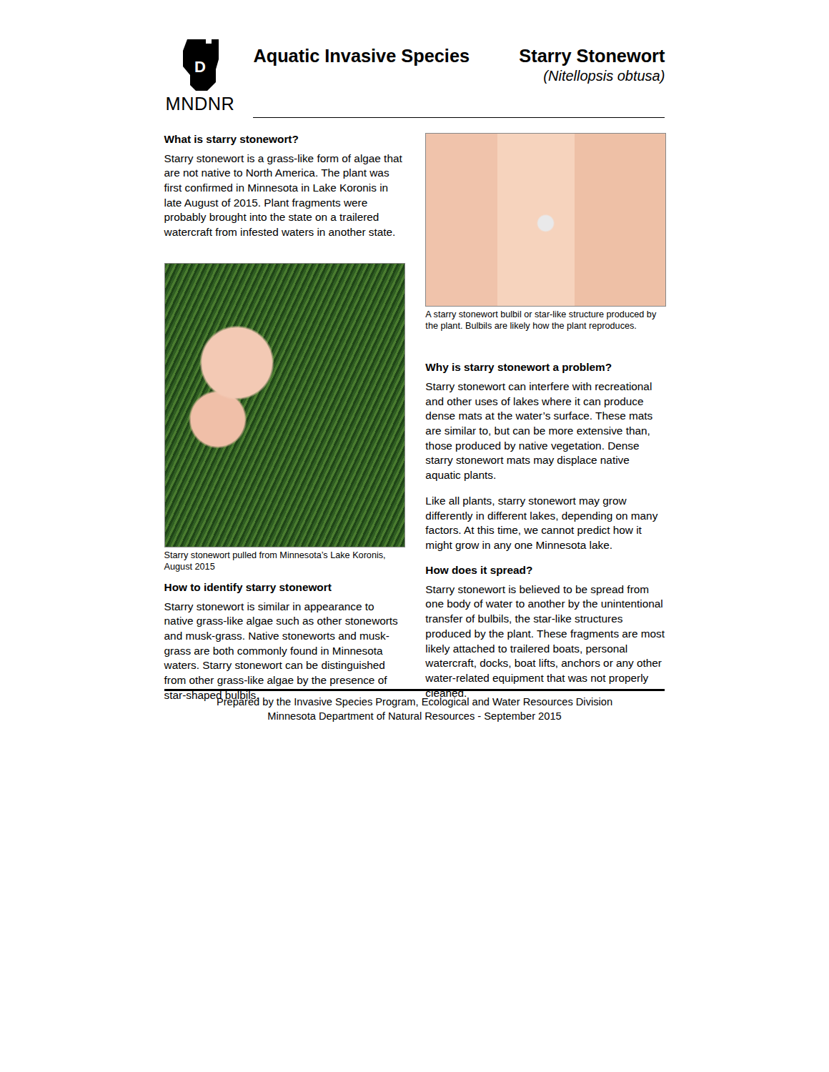D
MNDNR
Aquatic Invasive Species
Starry Stonewort (Nitellopsis obtusa)
What is starry stonewort?
Starry stonewort is a grass-like form of algae that are not native to North America. The plant was first confirmed in Minnesota in Lake Koronis in late August of 2015. Plant fragments were probably brought into the state on a trailered watercraft from infested waters in another state.
Starry stonewort pulled from Minnesota’s Lake Koronis, August 2015
How to identify starry stonewort
Starry stonewort is similar in appearance to native grass-like algae such as other stoneworts and musk-grass. Native stoneworts and musk-grass are both commonly found in Minnesota waters. Starry stonewort can be distinguished from other grass-like algae by the presence of star-shaped bulbils.
A starry stonewort bulbil or star-like structure produced by the plant. Bulbils are likely how the plant reproduces.
Why is starry stonewort a problem?
Starry stonewort can interfere with recreational and other uses of lakes where it can produce dense mats at the water’s surface. These mats are similar to, but can be more extensive than, those produced by native vegetation. Dense starry stonewort mats may displace native aquatic plants.
Like all plants, starry stonewort may grow differently in different lakes, depending on many factors. At this time, we cannot predict how it might grow in any one Minnesota lake.
How does it spread?
Starry stonewort is believed to be spread from one body of water to another by the unintentional transfer of bulbils, the star-like structures produced by the plant. These fragments are most likely attached to trailered boats, personal watercraft, docks, boat lifts, anchors or any other water-related equipment that was not properly cleaned.
Prepared by the Invasive Species Program, Ecological and Water Resources Division
Minnesota Department of Natural Resources - September 2015